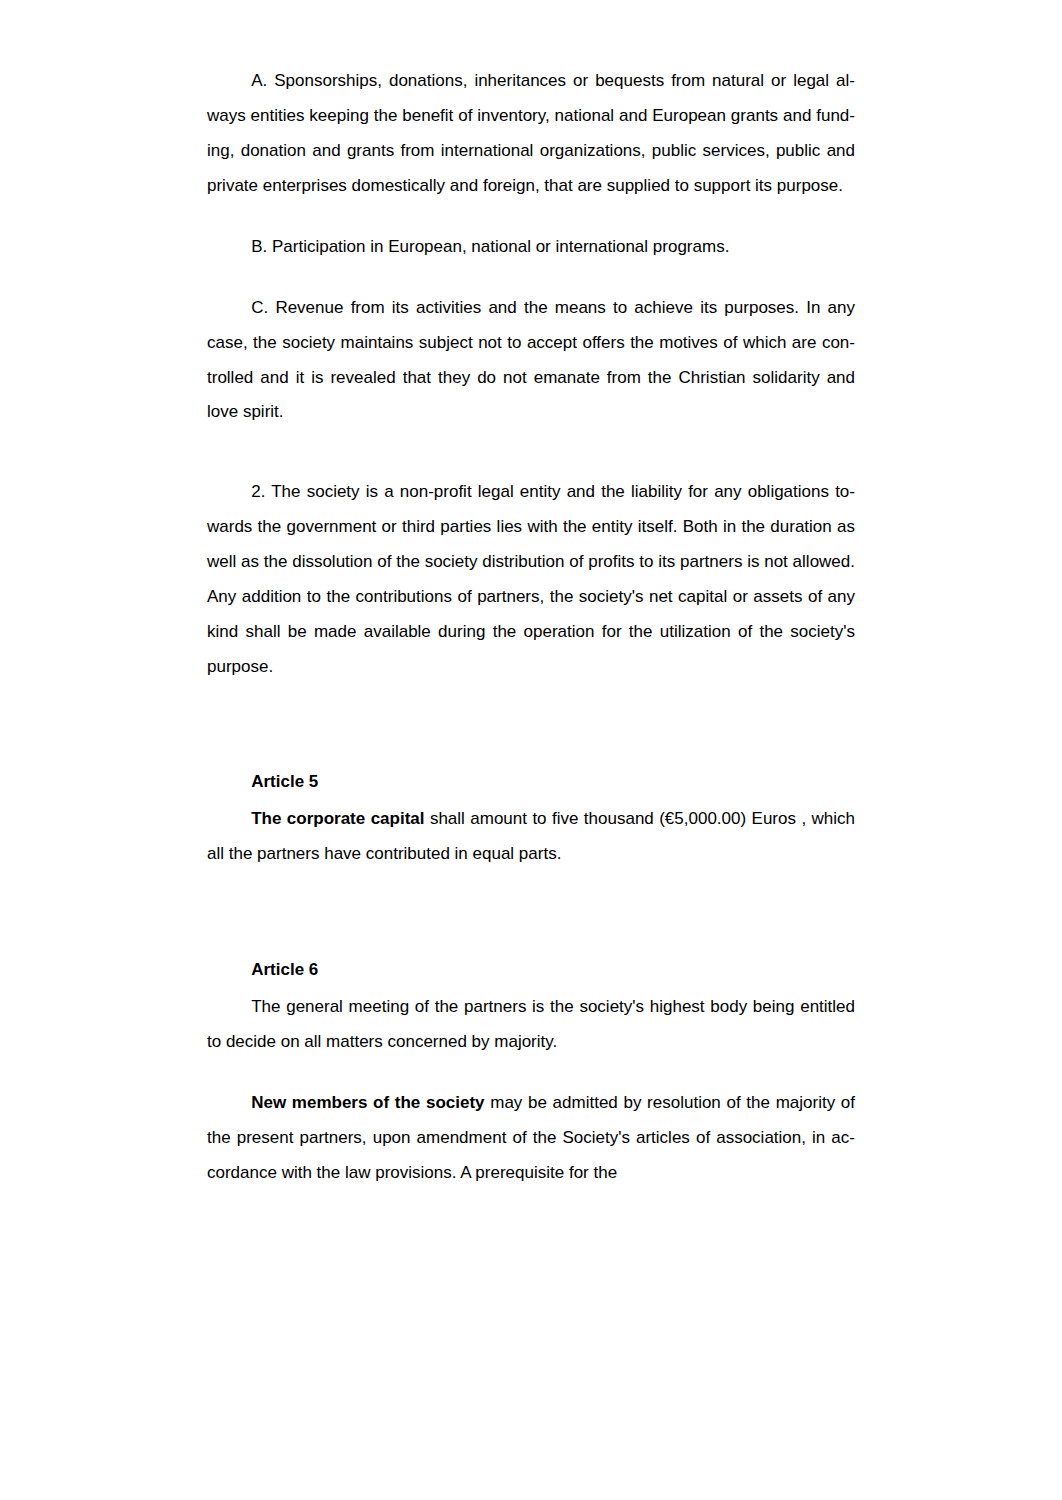A. Sponsorships, donations, inheritances or bequests from natural or legal always entities keeping the benefit of inventory, national and European grants and funding, donation and grants from international organizations, public services, public and private enterprises domestically and foreign, that are supplied to support its purpose.
B. Participation in European, national or international programs.
C. Revenue from its activities and the means to achieve its purposes. In any case, the society maintains subject not to accept offers the motives of which are controlled and it is revealed that they do not emanate from the Christian solidarity and love spirit.
2. The society is a non-profit legal entity and the liability for any obligations towards the government or third parties lies with the entity itself. Both in the duration as well as the dissolution of the society distribution of profits to its partners is not allowed. Any addition to the contributions of partners, the society's net capital or assets of any kind shall be made available during the operation for the utilization of the society's purpose.
Article 5
The corporate capital shall amount to five thousand (€5,000.00) Euros , which all the partners have contributed in equal parts.
Article 6
The general meeting of the partners is the society's highest body being entitled to decide on all matters concerned by majority.
New members of the society may be admitted by resolution of the majority of the present partners, upon amendment of the Society's articles of association, in accordance with the law provisions. A prerequisite for the